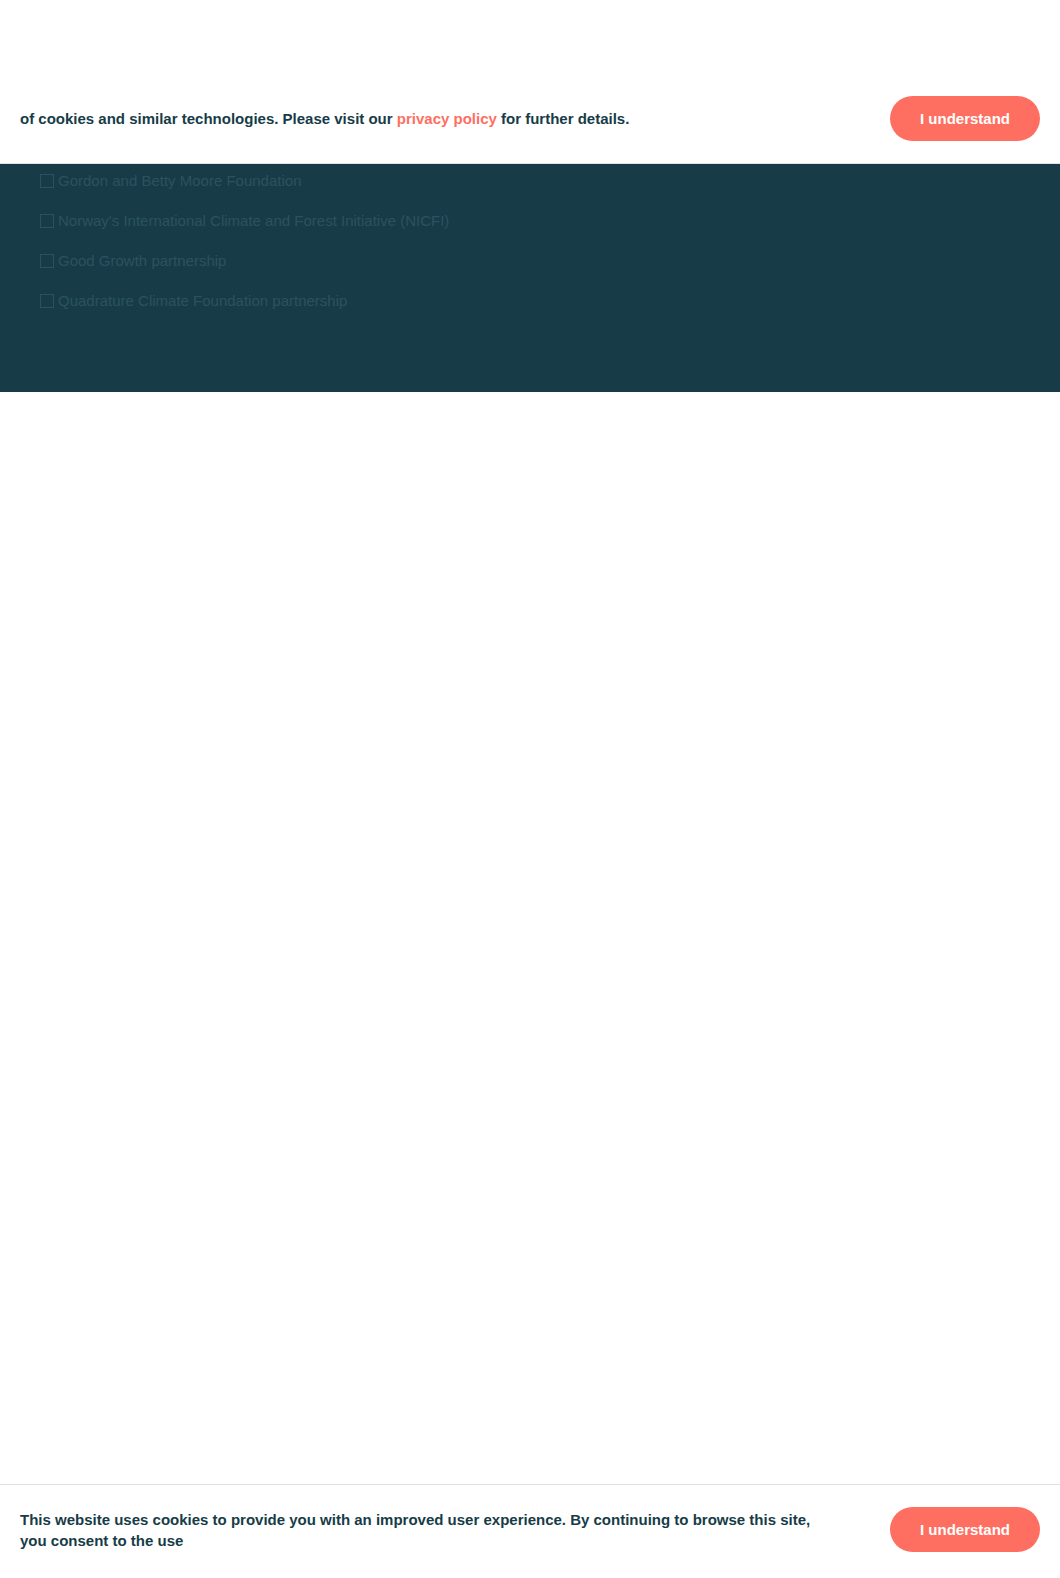of cookies and similar technologies. Please visit our privacy policy for further details.
I understand
Terms of use
Privacy policy
Cookie policy
Gordon and Betty Moore Foundation
Norway's International Climate and Forest Initiative (NICFI)
Good Growth partnership
Quadrature Climate Foundation partnership
This website uses cookies to provide you with an improved user experience. By continuing to browse this site, you consent to the use
I understand